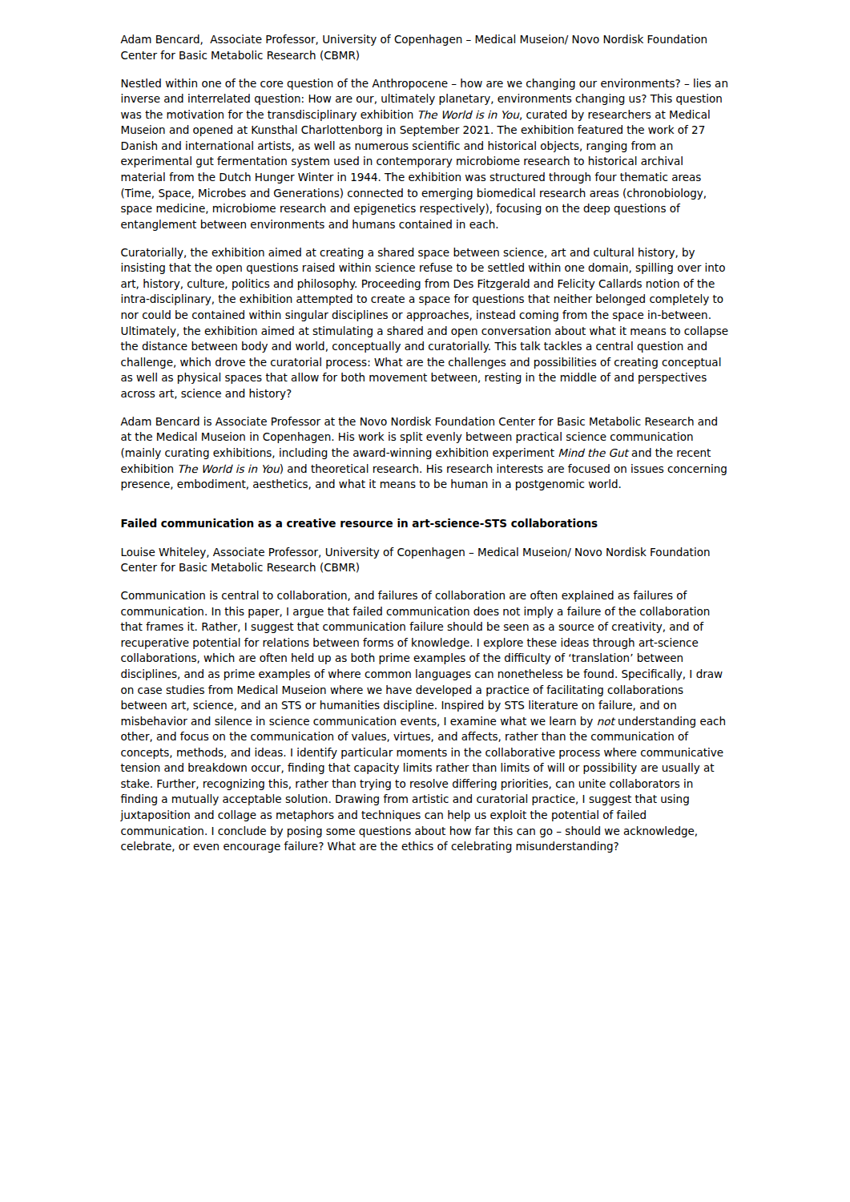Adam Bencard, Associate Professor, University of Copenhagen – Medical Museion/ Novo Nordisk Foundation Center for Basic Metabolic Research (CBMR)
Nestled within one of the core question of the Anthropocene – how are we changing our environments? – lies an inverse and interrelated question: How are our, ultimately planetary, environments changing us? This question was the motivation for the transdisciplinary exhibition The World is in You, curated by researchers at Medical Museion and opened at Kunsthal Charlottenborg in September 2021. The exhibition featured the work of 27 Danish and international artists, as well as numerous scientific and historical objects, ranging from an experimental gut fermentation system used in contemporary microbiome research to historical archival material from the Dutch Hunger Winter in 1944. The exhibition was structured through four thematic areas (Time, Space, Microbes and Generations) connected to emerging biomedical research areas (chronobiology, space medicine, microbiome research and epigenetics respectively), focusing on the deep questions of entanglement between environments and humans contained in each.
Curatorially, the exhibition aimed at creating a shared space between science, art and cultural history, by insisting that the open questions raised within science refuse to be settled within one domain, spilling over into art, history, culture, politics and philosophy. Proceeding from Des Fitzgerald and Felicity Callards notion of the intra-disciplinary, the exhibition attempted to create a space for questions that neither belonged completely to nor could be contained within singular disciplines or approaches, instead coming from the space in-between. Ultimately, the exhibition aimed at stimulating a shared and open conversation about what it means to collapse the distance between body and world, conceptually and curatorially. This talk tackles a central question and challenge, which drove the curatorial process: What are the challenges and possibilities of creating conceptual as well as physical spaces that allow for both movement between, resting in the middle of and perspectives across art, science and history?
Adam Bencard is Associate Professor at the Novo Nordisk Foundation Center for Basic Metabolic Research and at the Medical Museion in Copenhagen. His work is split evenly between practical science communication (mainly curating exhibitions, including the award-winning exhibition experiment Mind the Gut and the recent exhibition The World is in You) and theoretical research. His research interests are focused on issues concerning presence, embodiment, aesthetics, and what it means to be human in a postgenomic world.
Failed communication as a creative resource in art-science-STS collaborations
Louise Whiteley, Associate Professor, University of Copenhagen – Medical Museion/ Novo Nordisk Foundation Center for Basic Metabolic Research (CBMR)
Communication is central to collaboration, and failures of collaboration are often explained as failures of communication. In this paper, I argue that failed communication does not imply a failure of the collaboration that frames it. Rather, I suggest that communication failure should be seen as a source of creativity, and of recuperative potential for relations between forms of knowledge. I explore these ideas through art-science collaborations, which are often held up as both prime examples of the difficulty of ‘translation’ between disciplines, and as prime examples of where common languages can nonetheless be found. Specifically, I draw on case studies from Medical Museion where we have developed a practice of facilitating collaborations between art, science, and an STS or humanities discipline. Inspired by STS literature on failure, and on misbehavior and silence in science communication events, I examine what we learn by not understanding each other, and focus on the communication of values, virtues, and affects, rather than the communication of concepts, methods, and ideas. I identify particular moments in the collaborative process where communicative tension and breakdown occur, finding that capacity limits rather than limits of will or possibility are usually at stake. Further, recognizing this, rather than trying to resolve differing priorities, can unite collaborators in finding a mutually acceptable solution. Drawing from artistic and curatorial practice, I suggest that using juxtaposition and collage as metaphors and techniques can help us exploit the potential of failed communication. I conclude by posing some questions about how far this can go – should we acknowledge, celebrate, or even encourage failure? What are the ethics of celebrating misunderstanding?